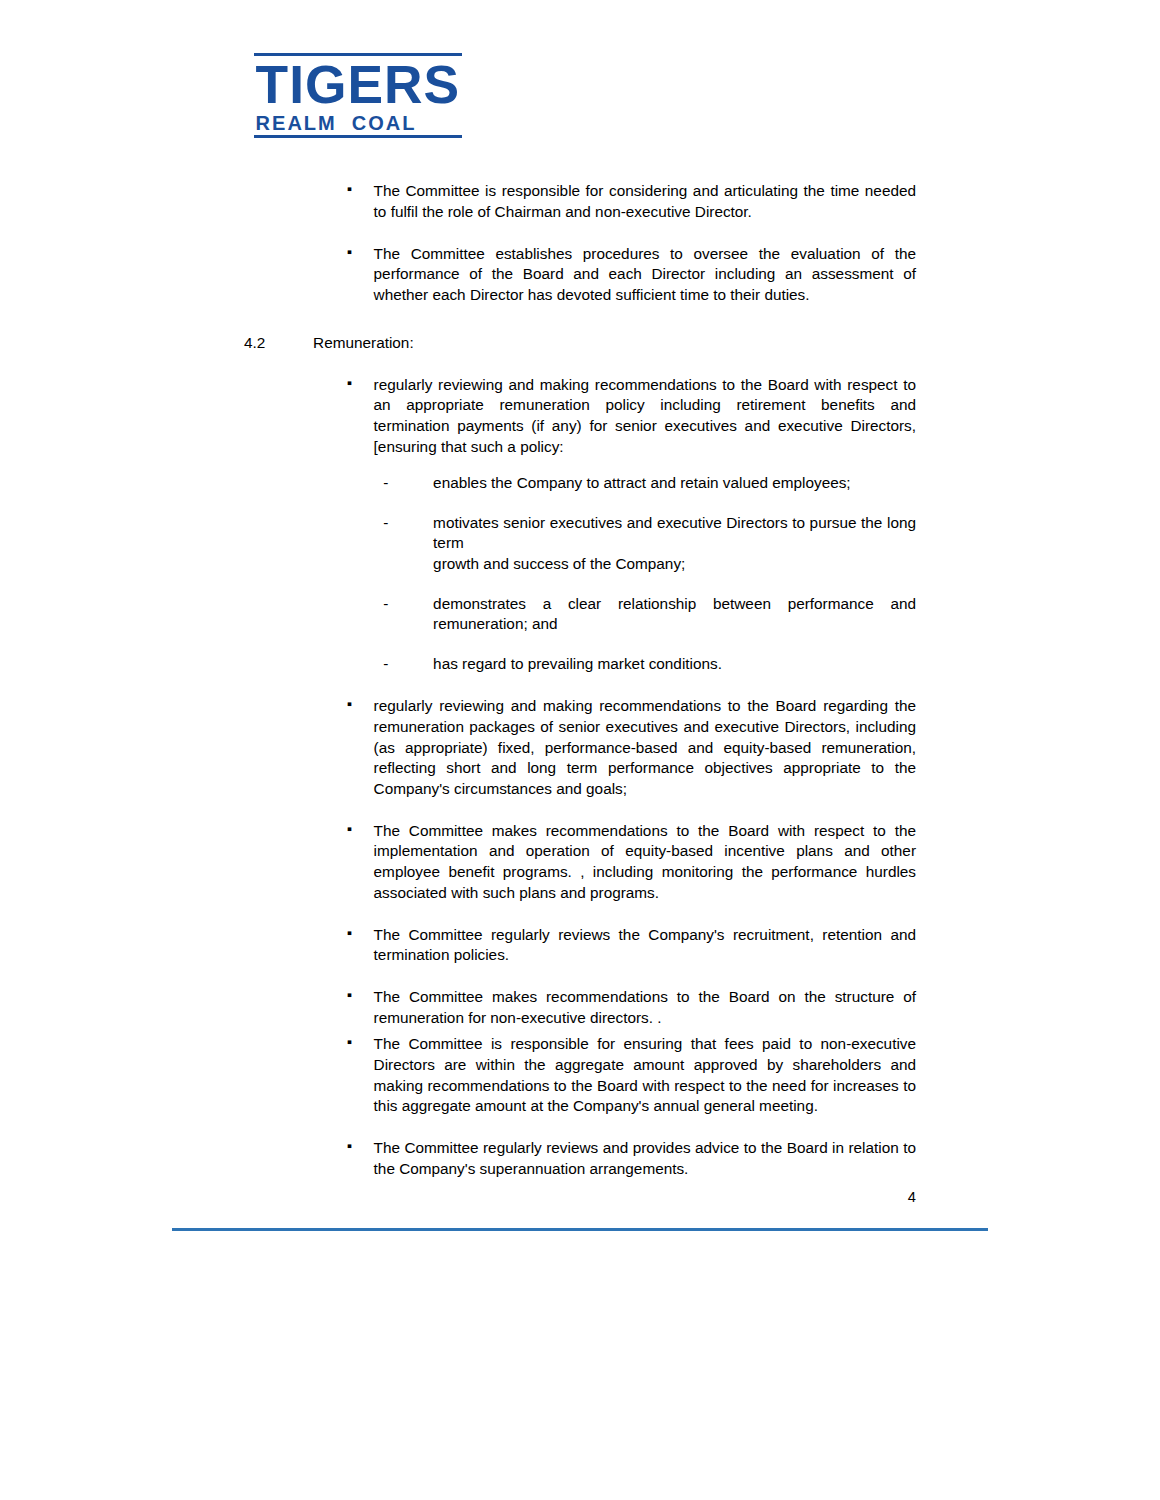TIGERS REALM COAL
The Committee is responsible for considering and articulating the time needed to fulfil the role of Chairman and non-executive Director.
The Committee establishes procedures to oversee the evaluation of the performance of the Board and each Director including an assessment of whether each Director has devoted sufficient time to their duties.
4.2 Remuneration:
regularly reviewing and making recommendations to the Board with respect to an appropriate remuneration policy including retirement benefits and termination payments (if any) for senior executives and executive Directors, [ensuring that such a policy:
enables the Company to attract and retain valued employees;
motivates senior executives and executive Directors to pursue the long term
growth and success of the Company;
demonstrates a clear relationship between performance and remuneration; and
has regard to prevailing market conditions.
regularly reviewing and making recommendations to the Board regarding the remuneration packages of senior executives and executive Directors, including (as appropriate) fixed, performance-based and equity-based remuneration, reflecting short and long term performance objectives appropriate to the Company's circumstances and goals;
The Committee makes recommendations to the Board with respect to the implementation and operation of equity-based incentive plans and other employee benefit programs. , including monitoring the performance hurdles associated with such plans and programs.
The Committee regularly reviews the Company's recruitment, retention and termination policies.
The Committee makes recommendations to the Board on the structure of remuneration for non-executive directors. .
The Committee is responsible for ensuring that fees paid to non-executive Directors are within the aggregate amount approved by shareholders and making recommendations to the Board with respect to the need for increases to this aggregate amount at the Company's annual general meeting.
The Committee regularly reviews and provides advice to the Board in relation to the Company's superannuation arrangements.
4